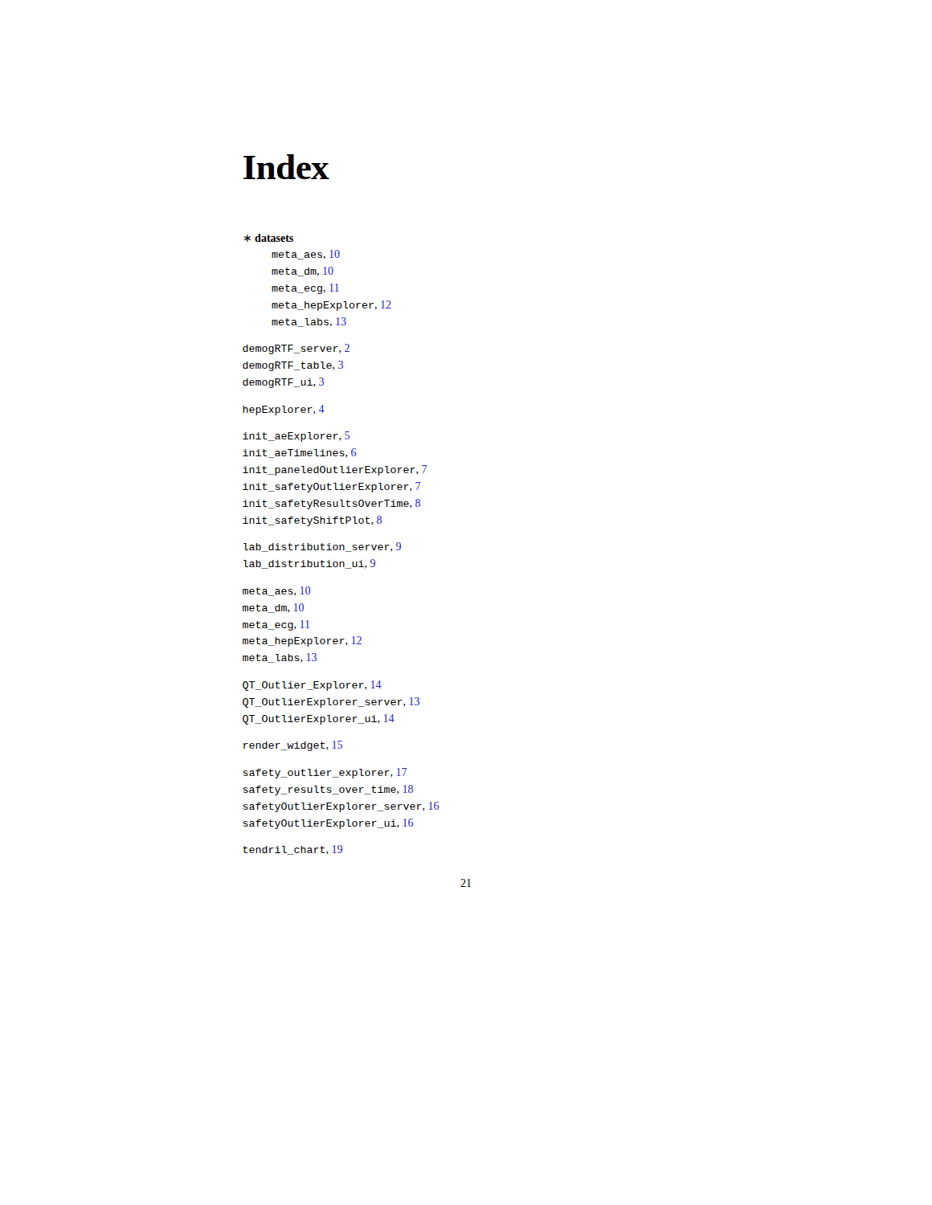Index
∗ datasets
meta_aes, 10
meta_dm, 10
meta_ecg, 11
meta_hepExplorer, 12
meta_labs, 13
demogRTF_server, 2
demogRTF_table, 3
demogRTF_ui, 3
hepExplorer, 4
init_aeExplorer, 5
init_aeTimelines, 6
init_paneledOutlierExplorer, 7
init_safetyOutlierExplorer, 7
init_safetyResultsOverTime, 8
init_safetyShiftPlot, 8
lab_distribution_server, 9
lab_distribution_ui, 9
meta_aes, 10
meta_dm, 10
meta_ecg, 11
meta_hepExplorer, 12
meta_labs, 13
QT_Outlier_Explorer, 14
QT_OutlierExplorer_server, 13
QT_OutlierExplorer_ui, 14
render_widget, 15
safety_outlier_explorer, 17
safety_results_over_time, 18
safetyOutlierExplorer_server, 16
safetyOutlierExplorer_ui, 16
tendril_chart, 19
21